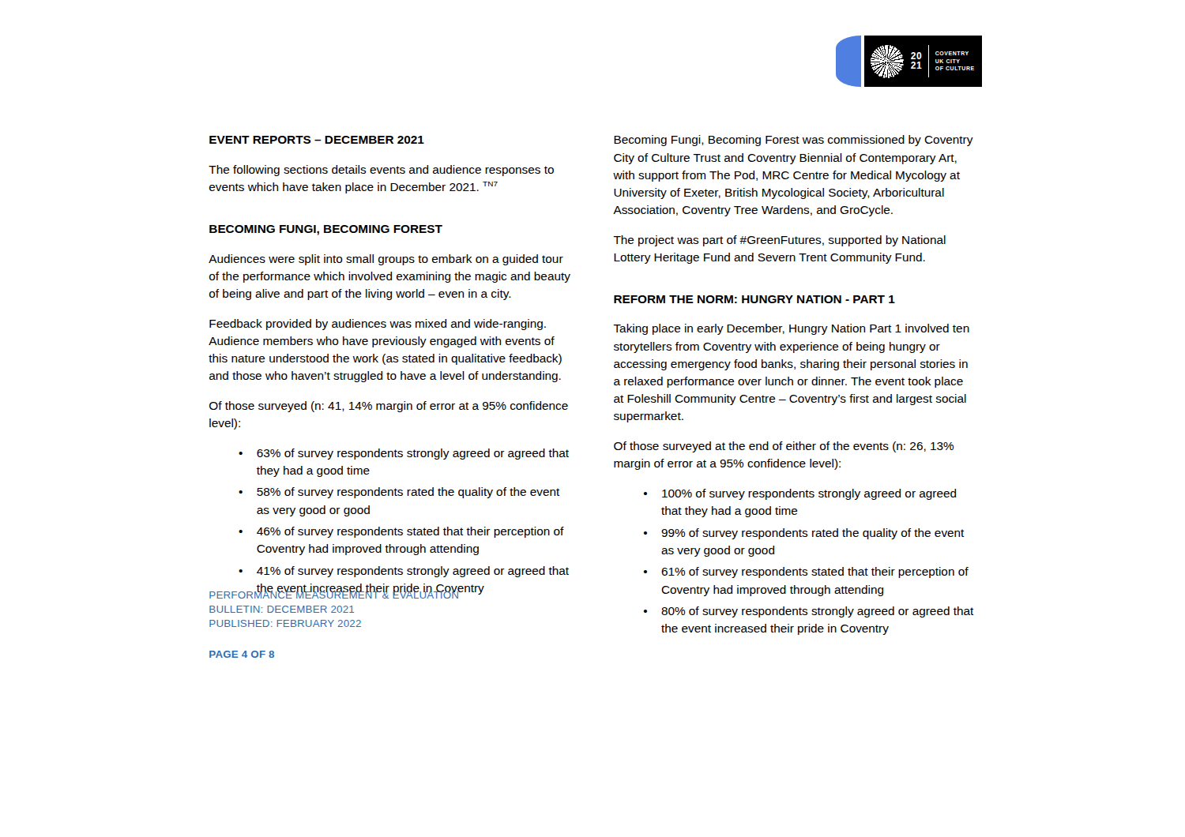2021
Coventry
UK City
of Culture
Event Reports – December 2021
The following sections details events and audience responses to events which have taken place in December 2021. TN7
Becoming Fungi, Becoming Forest
Audiences were split into small groups to embark on a guided tour of the performance which involved examining the magic and beauty of being alive and part of the living world – even in a city.
Feedback provided by audiences was mixed and wide-ranging. Audience members who have previously engaged with events of this nature understood the work (as stated in qualitative feedback) and those who haven’t struggled to have a level of understanding.
Of those surveyed (n: 41, 14% margin of error at a 95% confidence level):
63% of survey respondents strongly agreed or agreed that they had a good time
58% of survey respondents rated the quality of the event as very good or good
46% of survey respondents stated that their perception of Coventry had improved through attending
41% of survey respondents strongly agreed or agreed that the event increased their pride in Coventry
Becoming Fungi, Becoming Forest was commissioned by Coventry City of Culture Trust and Coventry Biennial of Contemporary Art, with support from The Pod, MRC Centre for Medical Mycology at University of Exeter, British Mycological Society, Arboricultural Association, Coventry Tree Wardens, and GroCycle.
The project was part of #GreenFutures, supported by National Lottery Heritage Fund and Severn Trent Community Fund.
Reform the Norm: Hungry Nation - Part 1
Taking place in early December, Hungry Nation Part 1 involved ten storytellers from Coventry with experience of being hungry or accessing emergency food banks, sharing their personal stories in a relaxed performance over lunch or dinner. The event took place at Foleshill Community Centre – Coventry’s first and largest social supermarket.
Of those surveyed at the end of either of the events (n: 26, 13% margin of error at a 95% confidence level):
100% of survey respondents strongly agreed or agreed that they had a good time
99% of survey respondents rated the quality of the event as very good or good
61% of survey respondents stated that their perception of Coventry had improved through attending
80% of survey respondents strongly agreed or agreed that the event increased their pride in Coventry
Performance Measurement & Evaluation
Bulletin: December 2021
Published: February 2022
Page 4 of 8